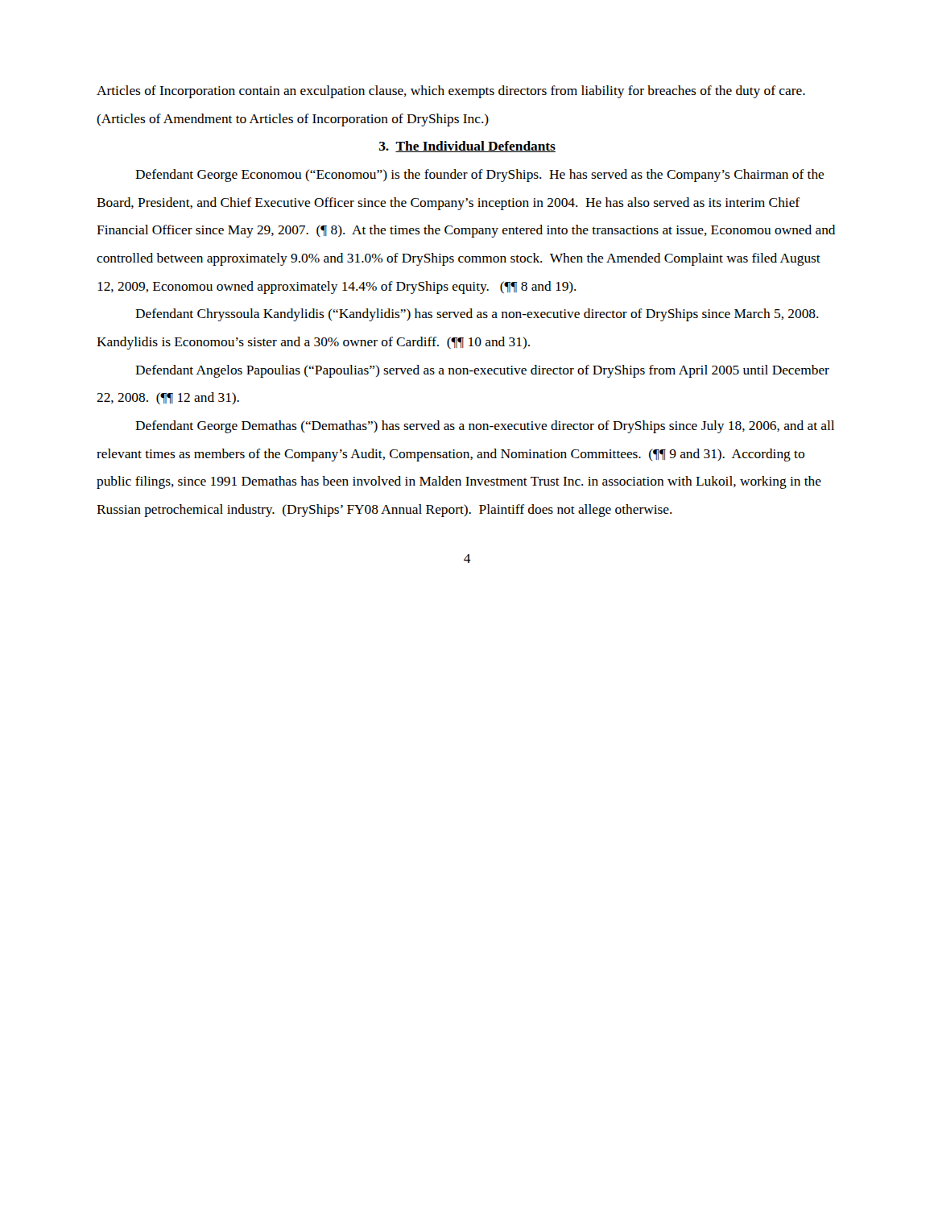Articles of Incorporation contain an exculpation clause, which exempts directors from liability for breaches of the duty of care. (Articles of Amendment to Articles of Incorporation of DryShips Inc.)
3. The Individual Defendants
Defendant George Economou (“Economou”) is the founder of DryShips. He has served as the Company’s Chairman of the Board, President, and Chief Executive Officer since the Company’s inception in 2004. He has also served as its interim Chief Financial Officer since May 29, 2007. (¶ 8). At the times the Company entered into the transactions at issue, Economou owned and controlled between approximately 9.0% and 31.0% of DryShips common stock. When the Amended Complaint was filed August 12, 2009, Economou owned approximately 14.4% of DryShips equity. (¶¶ 8 and 19).
Defendant Chryssoula Kandylidis (“Kandylidis”) has served as a non-executive director of DryShips since March 5, 2008. Kandylidis is Economou’s sister and a 30% owner of Cardiff. (¶¶ 10 and 31).
Defendant Angelos Papoulias (“Papoulias”) served as a non-executive director of DryShips from April 2005 until December 22, 2008. (¶¶ 12 and 31).
Defendant George Demathas (“Demathas”) has served as a non-executive director of DryShips since July 18, 2006, and at all relevant times as members of the Company’s Audit, Compensation, and Nomination Committees. (¶¶ 9 and 31). According to public filings, since 1991 Demathas has been involved in Malden Investment Trust Inc. in association with Lukoil, working in the Russian petrochemical industry. (DryShips’ FY08 Annual Report). Plaintiff does not allege otherwise.
4